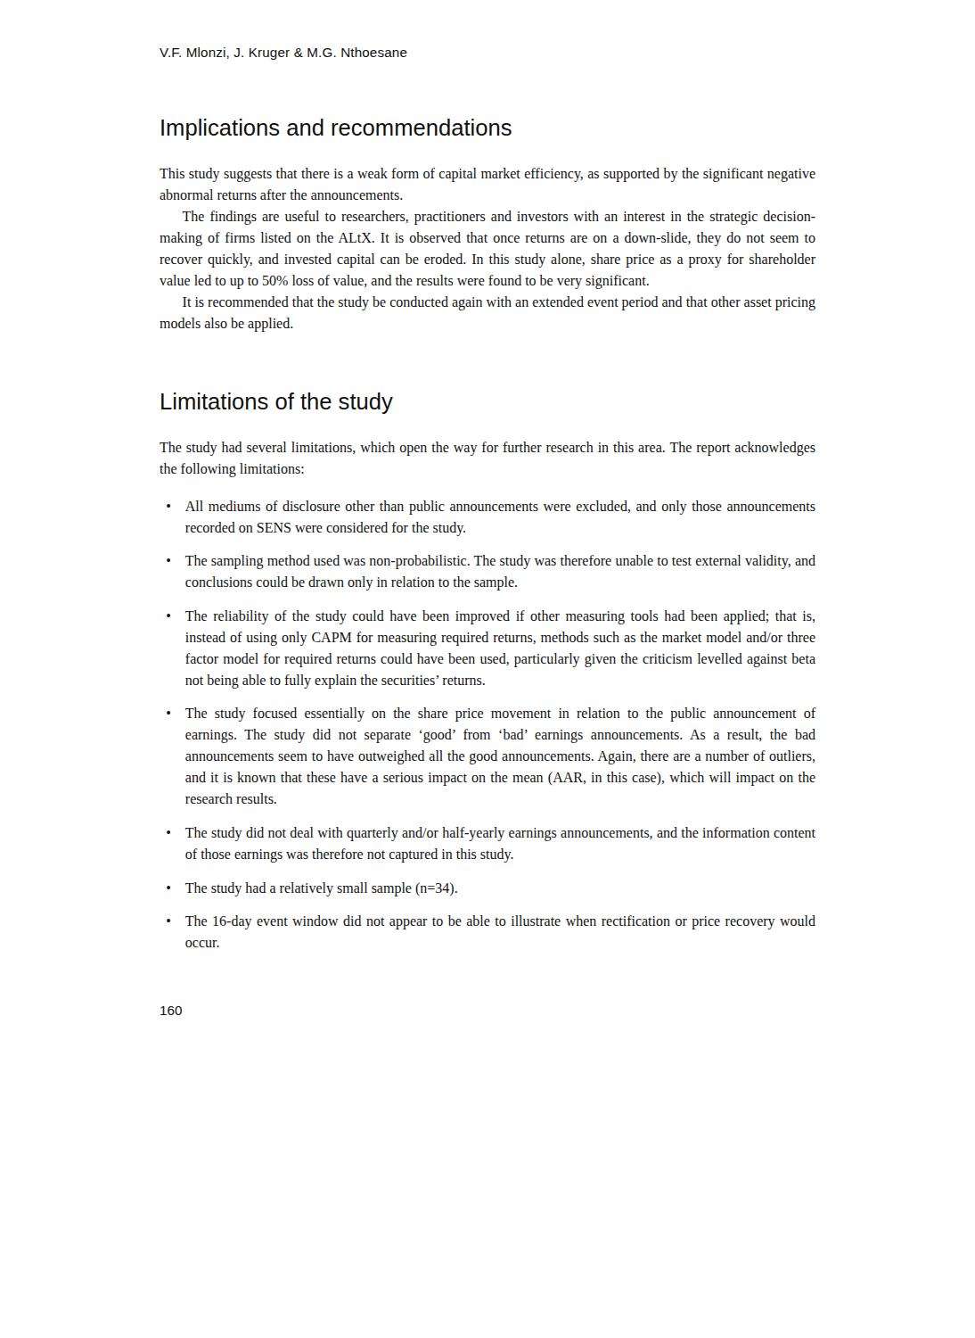V.F. Mlonzi, J. Kruger & M.G. Nthoesane
Implications and recommendations
This study suggests that there is a weak form of capital market efficiency, as supported by the significant negative abnormal returns after the announcements.
The findings are useful to researchers, practitioners and investors with an interest in the strategic decision-making of firms listed on the ALtX. It is observed that once returns are on a down-slide, they do not seem to recover quickly, and invested capital can be eroded. In this study alone, share price as a proxy for shareholder value led to up to 50% loss of value, and the results were found to be very significant.
It is recommended that the study be conducted again with an extended event period and that other asset pricing models also be applied.
Limitations of the study
The study had several limitations, which open the way for further research in this area. The report acknowledges the following limitations:
All mediums of disclosure other than public announcements were excluded, and only those announcements recorded on SENS were considered for the study.
The sampling method used was non-probabilistic. The study was therefore unable to test external validity, and conclusions could be drawn only in relation to the sample.
The reliability of the study could have been improved if other measuring tools had been applied; that is, instead of using only CAPM for measuring required returns, methods such as the market model and/or three factor model for required returns could have been used, particularly given the criticism levelled against beta not being able to fully explain the securities’ returns.
The study focused essentially on the share price movement in relation to the public announcement of earnings. The study did not separate ‘good’ from ‘bad’ earnings announcements. As a result, the bad announcements seem to have outweighed all the good announcements. Again, there are a number of outliers, and it is known that these have a serious impact on the mean (AAR, in this case), which will impact on the research results.
The study did not deal with quarterly and/or half-yearly earnings announcements, and the information content of those earnings was therefore not captured in this study.
The study had a relatively small sample (n=34).
The 16-day event window did not appear to be able to illustrate when rectification or price recovery would occur.
160